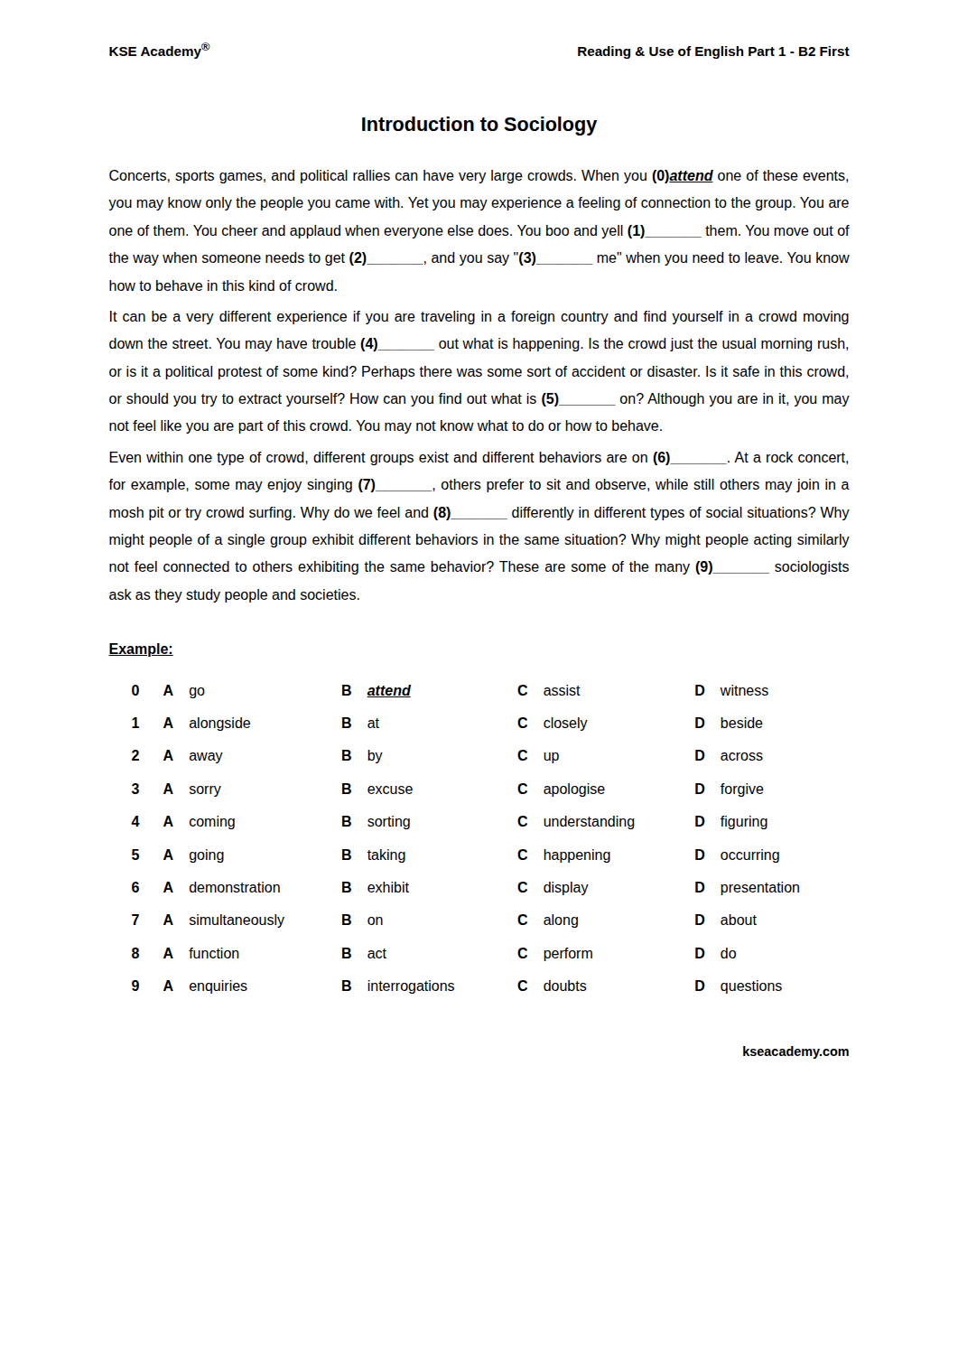KSE Academy® Reading & Use of English Part 1 - B2 First
Introduction to Sociology
Concerts, sports games, and political rallies can have very large crowds. When you (0) attend one of these events, you may know only the people you came with. Yet you may experience a feeling of connection to the group. You are one of them. You cheer and applaud when everyone else does. You boo and yell (1)_______ them. You move out of the way when someone needs to get (2)_______, and you say "(3)_______ me" when you need to leave. You know how to behave in this kind of crowd.
It can be a very different experience if you are traveling in a foreign country and find yourself in a crowd moving down the street. You may have trouble (4)_______ out what is happening. Is the crowd just the usual morning rush, or is it a political protest of some kind? Perhaps there was some sort of accident or disaster. Is it safe in this crowd, or should you try to extract yourself? How can you find out what is (5)_______ on? Although you are in it, you may not feel like you are part of this crowd. You may not know what to do or how to behave.
Even within one type of crowd, different groups exist and different behaviors are on (6)_______. At a rock concert, for example, some may enjoy singing (7)_______, others prefer to sit and observe, while still others may join in a mosh pit or try crowd surfing. Why do we feel and (8)_______ differently in different types of social situations? Why might people of a single group exhibit different behaviors in the same situation? Why might people acting similarly not feel connected to others exhibiting the same behavior? These are some of the many (9)_______ sociologists ask as they study people and societies.
Example:
| 0 | A | go | B | attend | C | assist | D | witness |
| 1 | A | alongside | B | at | C | closely | D | beside |
| 2 | A | away | B | by | C | up | D | across |
| 3 | A | sorry | B | excuse | C | apologise | D | forgive |
| 4 | A | coming | B | sorting | C | understanding | D | figuring |
| 5 | A | going | B | taking | C | happening | D | occurring |
| 6 | A | demonstration | B | exhibit | C | display | D | presentation |
| 7 | A | simultaneously | B | on | C | along | D | about |
| 8 | A | function | B | act | C | perform | D | do |
| 9 | A | enquiries | B | interrogations | C | doubts | D | questions |
kseacademy.com